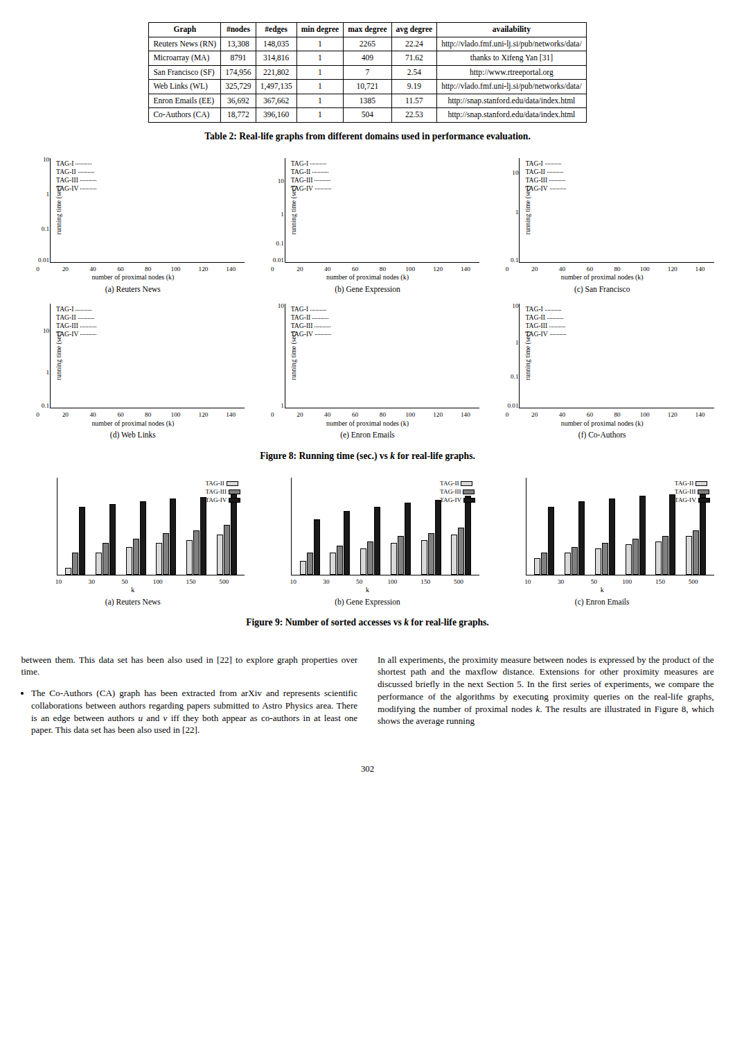| Graph | #nodes | #edges | min degree | max degree | avg degree | availability |
| --- | --- | --- | --- | --- | --- | --- |
| Reuters News (RN) | 13,308 | 148,035 | 1 | 2265 | 22.24 | http://vlado.fmf.uni-lj.si/pub/networks/data/ |
| Microarray (MA) | 8791 | 314,816 | 1 | 409 | 71.62 | thanks to Xifeng Yan [31] |
| San Francisco (SF) | 174,956 | 221,802 | 1 | 7 | 2.54 | http://www.rtreeportal.org |
| Web Links (WL) | 325,729 | 1,497,135 | 1 | 10,721 | 9.19 | http://vlado.fmf.uni-lj.si/pub/networks/data/ |
| Enron Emails (EE) | 36,692 | 367,662 | 1 | 1385 | 11.57 | http://snap.stanford.edu/data/index.html |
| Co-Authors (CA) | 18,772 | 396,160 | 1 | 504 | 22.53 | http://snap.stanford.edu/data/index.html |
Table 2: Real-life graphs from different domains used in performance evaluation.
running time (sec)
10 1 0.1 0.01
TAG-I
TAG-II
TAG-III
TAG-IV
0 20 40 60 80 100 120 140
number of proximal nodes (k)
(a) Reuters News
running time (sec)
10 1 0.1 0.01
TAG-I
TAG-II
TAG-III
TAG-IV
0 20 40 60 80 100 120 140
number of proximal nodes (k)
(b) Gene Expression
running time (sec)
10 1 0.1
TAG-I
TAG-II
TAG-III
TAG-IV
0 20 40 60 80 100 120 140
number of proximal nodes (k)
(c) San Francisco
running time (sec)
10 1 0.1
TAG-I
TAG-II
TAG-III
TAG-IV
0 20 40 60 80 100 120 140
number of proximal nodes (k)
(d) Web Links
running time (sec)
10 1
TAG-I
TAG-II
TAG-III
TAG-IV
0 20 40 60 80 100 120 140
number of proximal nodes (k)
(e) Enron Emails
running time (sec)
10 1 0.1 0.01
TAG-I
TAG-II
TAG-III
TAG-IV
0 20 40 60 80 100 120 140
number of proximal nodes (k)
(f) Co-Authors
Figure 8: Running time (sec.) vs k for real-life graphs.
TAG-II
TAG-III
TAG-IV
103050100150500
k
(a) Reuters News
TAG-II
TAG-III
TAG-IV
103050100150500
k
(b) Gene Expression
TAG-II
TAG-III
TAG-IV
103050100150500
k
(c) Enron Emails
Figure 9: Number of sorted accesses vs k for real-life graphs.
between them. This data set has been also used in [22] to explore graph properties over time.
The Co-Authors (CA) graph has been extracted from arXiv and represents scientific collaborations between authors regarding papers submitted to Astro Physics area. There is an edge between authors u and v iff they both appear as co-authors in at least one paper. This data set has been also used in [22].
In all experiments, the proximity measure between nodes is expressed by the product of the shortest path and the maxflow distance. Extensions for other proximity measures are discussed briefly in the next Section 5. In the first series of experiments, we compare the performance of the algorithms by executing proximity queries on the real-life graphs, modifying the number of proximal nodes k. The results are illustrated in Figure 8, which shows the average running
302